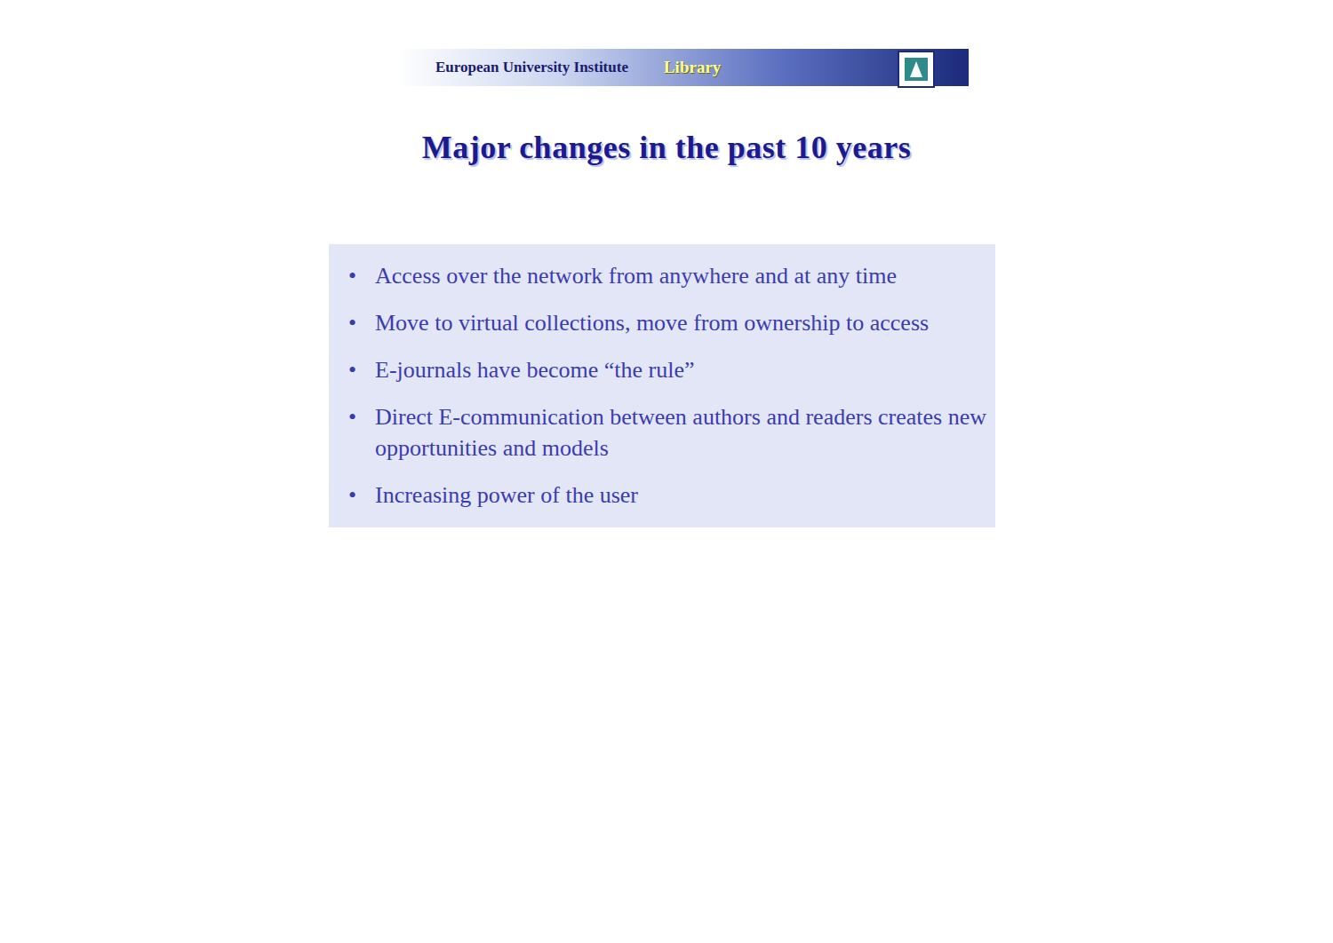European University Institute Library
Major changes in the past 10 years
Access over the network from anywhere and at any time
Move to virtual collections, move from ownership to access
E-journals have become “the rule”
Direct E-communication between authors and readers creates new opportunities and models
Increasing power of the user